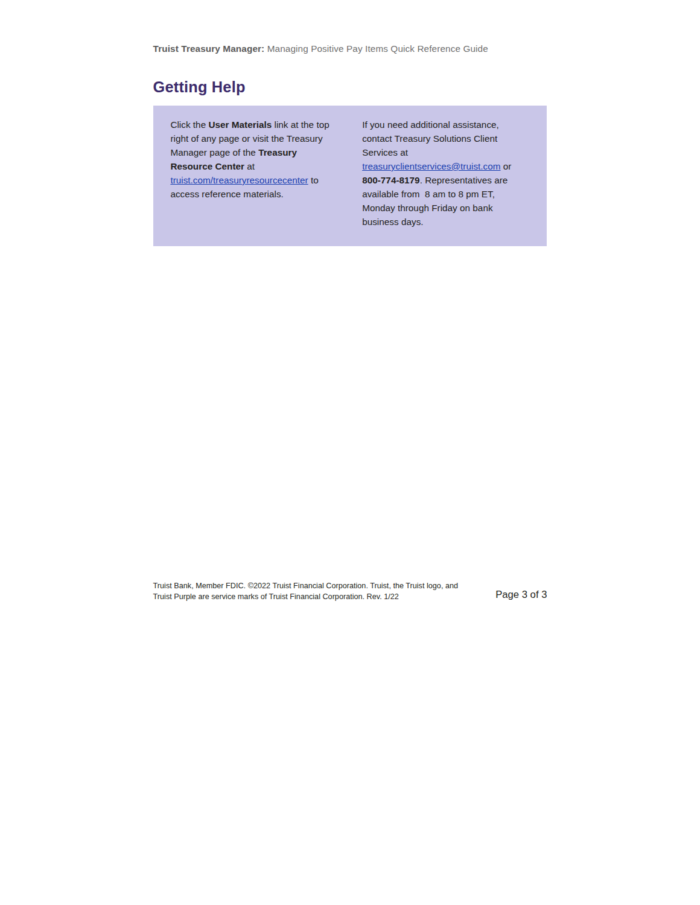Truist Treasury Manager: Managing Positive Pay Items Quick Reference Guide
Getting Help
Click the User Materials link at the top right of any page or visit the Treasury Manager page of the Treasury Resource Center at truist.com/treasuryresourcecenter to access reference materials.
If you need additional assistance, contact Treasury Solutions Client Services at treasuryclientservices@truist.com or 800-774-8179. Representatives are available from 8 am to 8 pm ET, Monday through Friday on bank business days.
Truist Bank, Member FDIC. ©2022 Truist Financial Corporation. Truist, the Truist logo, and Truist Purple are service marks of Truist Financial Corporation. Rev. 1/22
Page 3 of 3